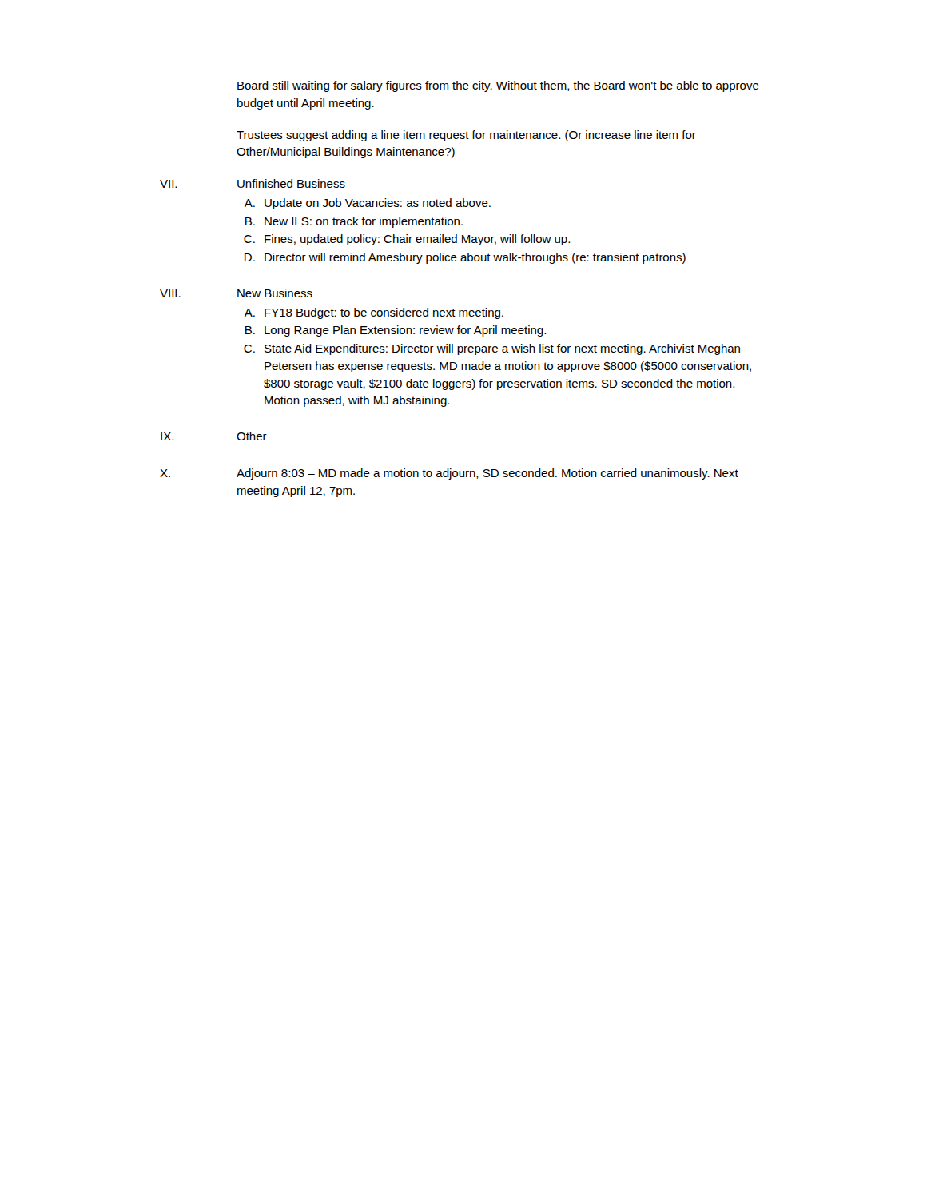Board still waiting for salary figures from the city. Without them, the Board won't be able to approve budget until April meeting.
Trustees suggest adding a line item request for maintenance. (Or increase line item for Other/Municipal Buildings Maintenance?)
VII.
Unfinished Business
Update on Job Vacancies: as noted above.
New ILS: on track for implementation.
Fines, updated policy: Chair emailed Mayor, will follow up.
Director will remind Amesbury police about walk-throughs (re: transient patrons)
VIII.
New Business
FY18 Budget: to be considered next meeting.
Long Range Plan Extension: review for April meeting.
State Aid Expenditures: Director will prepare a wish list for next meeting. Archivist Meghan Petersen has expense requests. MD made a motion to approve $8000 ($5000 conservation, $800 storage vault, $2100 date loggers) for preservation items. SD seconded the motion. Motion passed, with MJ abstaining.
IX.
Other
X.
Adjourn 8:03 – MD made a motion to adjourn, SD seconded. Motion carried unanimously. Next meeting April 12, 7pm.